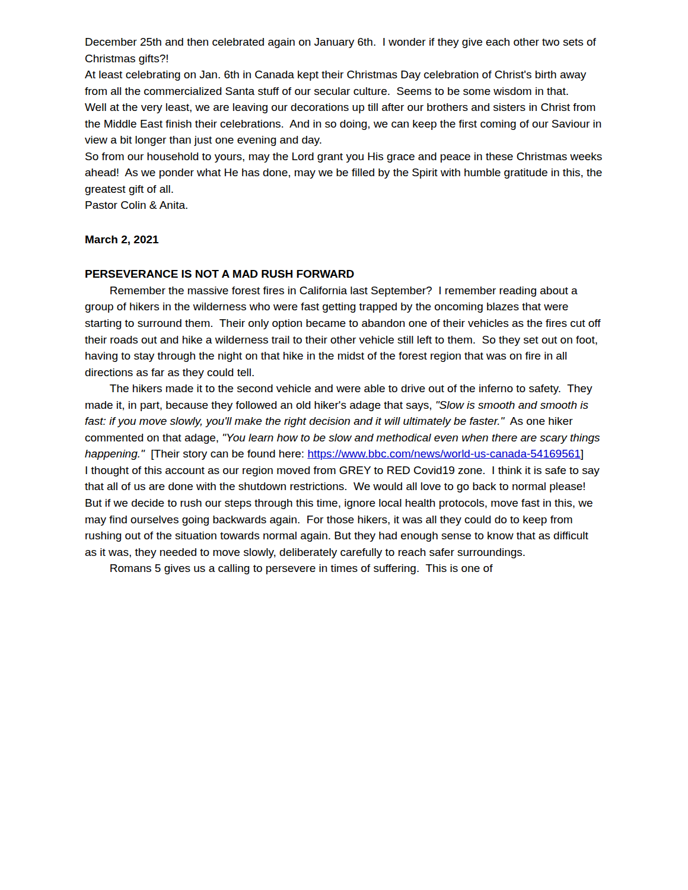December 25th and then celebrated again on January 6th. I wonder if they give each other two sets of Christmas gifts?!
At least celebrating on Jan. 6th in Canada kept their Christmas Day celebration of Christ's birth away from all the commercialized Santa stuff of our secular culture. Seems to be some wisdom in that.
Well at the very least, we are leaving our decorations up till after our brothers and sisters in Christ from the Middle East finish their celebrations. And in so doing, we can keep the first coming of our Saviour in view a bit longer than just one evening and day.
So from our household to yours, may the Lord grant you His grace and peace in these Christmas weeks ahead! As we ponder what He has done, may we be filled by the Spirit with humble gratitude in this, the greatest gift of all.
Pastor Colin & Anita.
March 2, 2021
PERSEVERANCE IS NOT A MAD RUSH FORWARD
Remember the massive forest fires in California last September? I remember reading about a group of hikers in the wilderness who were fast getting trapped by the oncoming blazes that were starting to surround them. Their only option became to abandon one of their vehicles as the fires cut off their roads out and hike a wilderness trail to their other vehicle still left to them. So they set out on foot, having to stay through the night on that hike in the midst of the forest region that was on fire in all directions as far as they could tell.
The hikers made it to the second vehicle and were able to drive out of the inferno to safety. They made it, in part, because they followed an old hiker's adage that says, "Slow is smooth and smooth is fast: if you move slowly, you'll make the right decision and it will ultimately be faster." As one hiker commented on that adage, "You learn how to be slow and methodical even when there are scary things happening." [Their story can be found here: https://www.bbc.com/news/world-us-canada-54169561]
I thought of this account as our region moved from GREY to RED Covid19 zone. I think it is safe to say that all of us are done with the shutdown restrictions. We would all love to go back to normal please! But if we decide to rush our steps through this time, ignore local health protocols, move fast in this, we may find ourselves going backwards again. For those hikers, it was all they could do to keep from rushing out of the situation towards normal again. But they had enough sense to know that as difficult as it was, they needed to move slowly, deliberately carefully to reach safer surroundings.
Romans 5 gives us a calling to persevere in times of suffering. This is one of